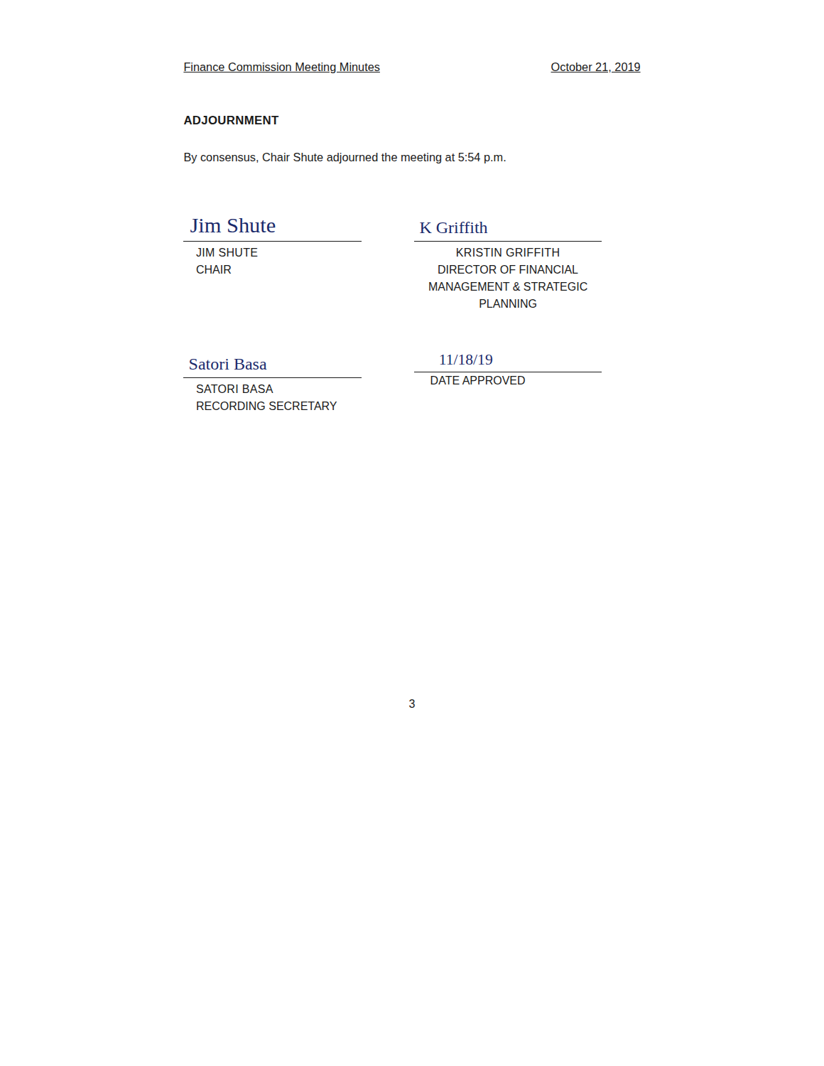Finance Commission Meeting Minutes
October 21, 2019
ADJOURNMENT
By consensus, Chair Shute adjourned the meeting at 5:54 p.m.
| Jim Shute JIM SHUTE CHAIR | K Griffith KRISTIN GRIFFITH DIRECTOR OF FINANCIAL MANAGEMENT & STRATEGIC PLANNING |
| Satori Basa SATORI BASA RECORDING SECRETARY | 11/18/19 DATE APPROVED |
3